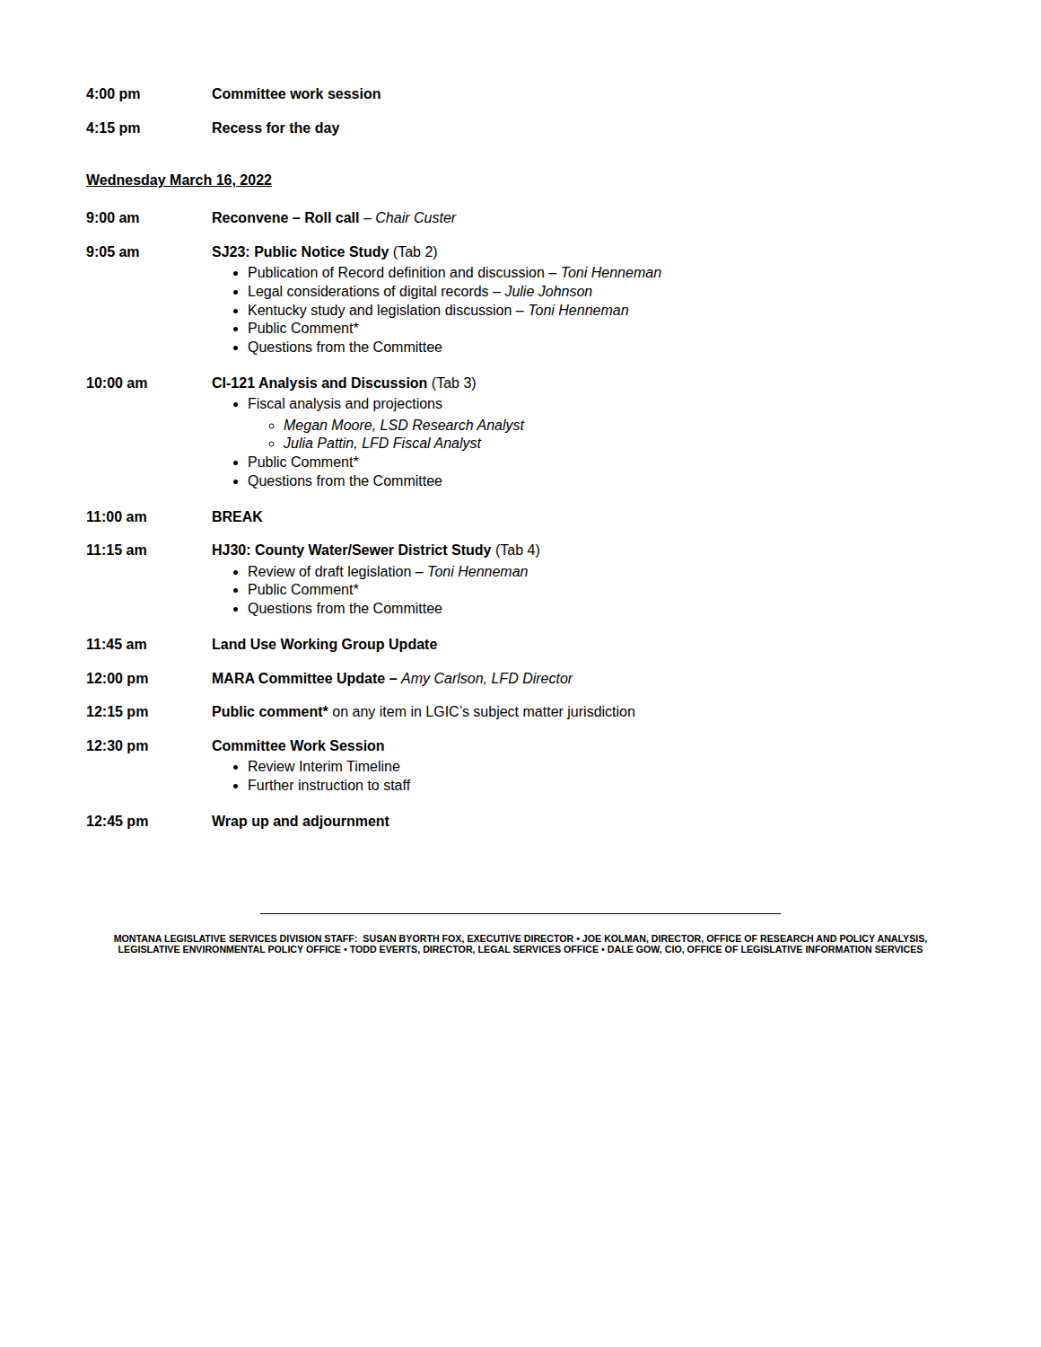4:00 pm
Committee work session
4:15 pm
Recess for the day
Wednesday March 16, 2022
9:00 am
Reconvene – Roll call – Chair Custer
9:05 am
SJ23: Public Notice Study (Tab 2)
Publication of Record definition and discussion – Toni Henneman
Legal considerations of digital records – Julie Johnson
Kentucky study and legislation discussion – Toni Henneman
Public Comment*
Questions from the Committee
10:00 am
CI-121 Analysis and Discussion (Tab 3)
Fiscal analysis and projections
Megan Moore, LSD Research Analyst
Julia Pattin, LFD Fiscal Analyst
Public Comment*
Questions from the Committee
11:00 am
BREAK
11:15 am
HJ30: County Water/Sewer District Study (Tab 4)
Review of draft legislation – Toni Henneman
Public Comment*
Questions from the Committee
11:45 am
Land Use Working Group Update
12:00 pm
MARA Committee Update – Amy Carlson, LFD Director
12:15 pm
Public comment* on any item in LGIC’s subject matter jurisdiction
12:30 pm
Committee Work Session
Review Interim Timeline
Further instruction to staff
12:45 pm
Wrap up and adjournment
MONTANA LEGISLATIVE SERVICES DIVISION STAFF: SUSAN BYORTH FOX, EXECUTIVE DIRECTOR • JOE KOLMAN, DIRECTOR, OFFICE OF RESEARCH AND POLICY ANALYSIS, LEGISLATIVE ENVIRONMENTAL POLICY OFFICE • TODD EVERTS, DIRECTOR, LEGAL SERVICES OFFICE • DALE GOW, CIO, OFFICE OF LEGISLATIVE INFORMATION SERVICES